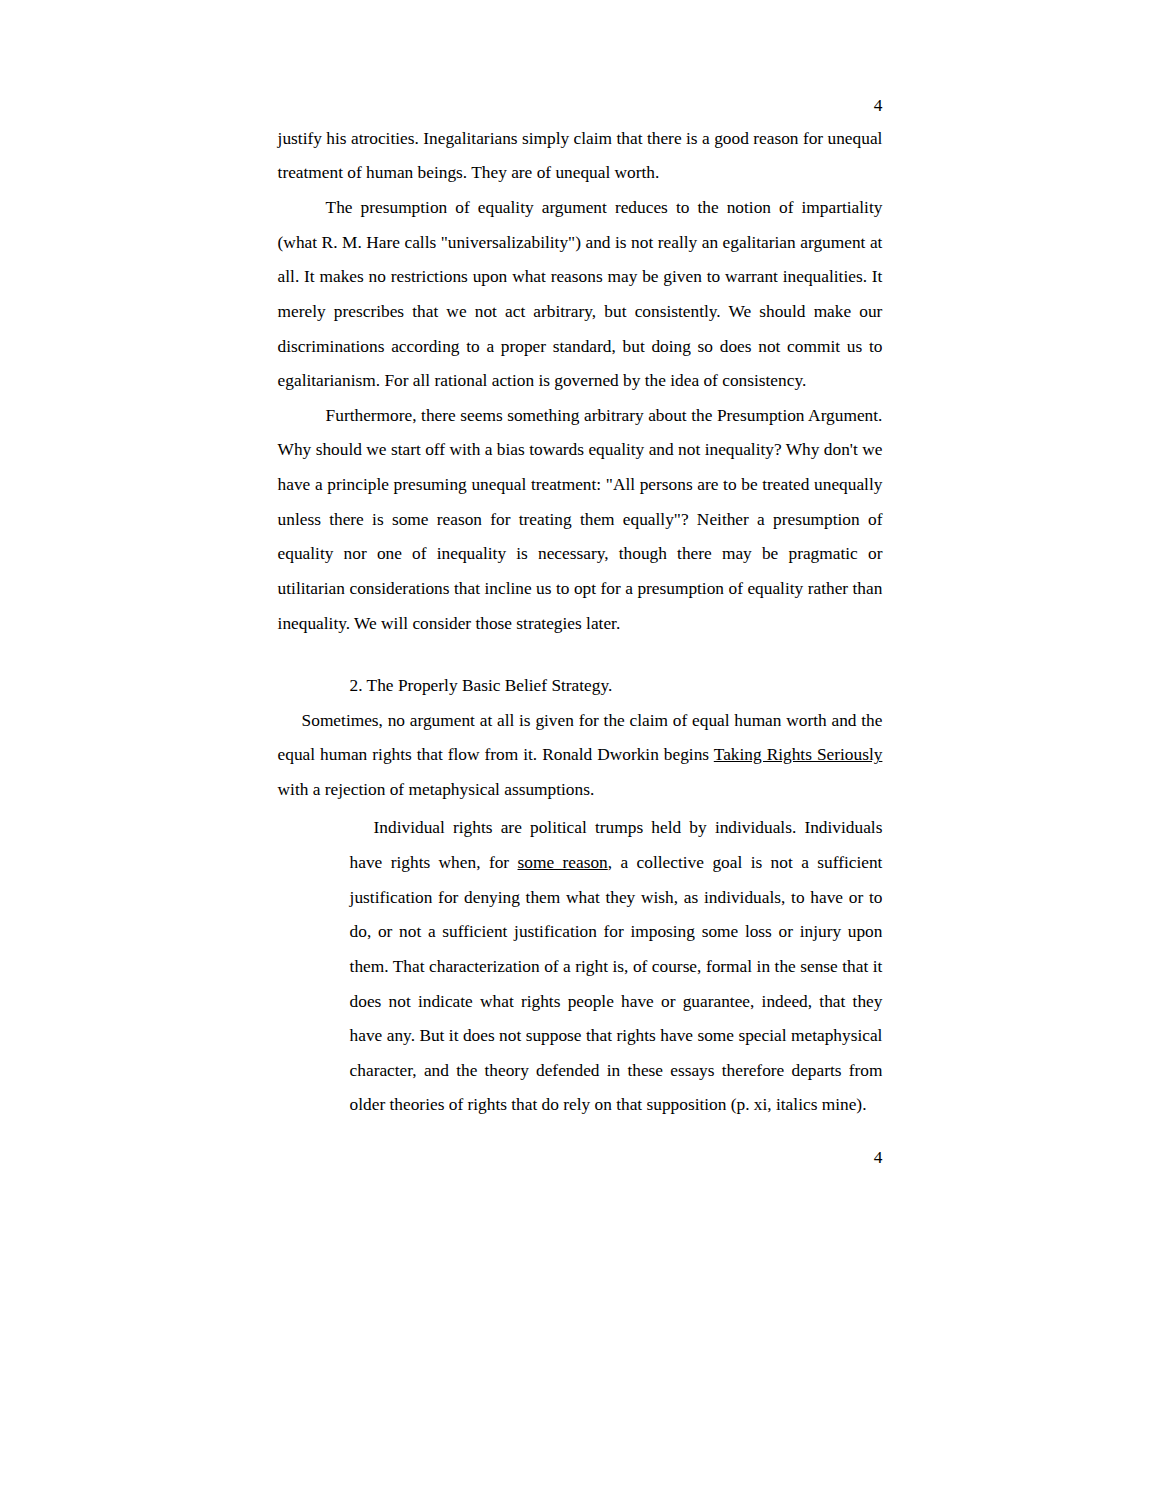4
justify his atrocities. Inegalitarians simply claim that there is a good reason for unequal treatment of human beings. They are of unequal worth.
The presumption of equality argument reduces to the notion of impartiality (what R. M. Hare calls "universalizability") and is not really an egalitarian argument at all. It makes no restrictions upon what reasons may be given to warrant inequalities. It merely prescribes that we not act arbitrary, but consistently. We should make our discriminations according to a proper standard, but doing so does not commit us to egalitarianism. For all rational action is governed by the idea of consistency.
Furthermore, there seems something arbitrary about the Presumption Argument. Why should we start off with a bias towards equality and not inequality? Why don't we have a principle presuming unequal treatment: "All persons are to be treated unequally unless there is some reason for treating them equally"? Neither a presumption of equality nor one of inequality is necessary, though there may be pragmatic or utilitarian considerations that incline us to opt for a presumption of equality rather than inequality. We will consider those strategies later.
2. The Properly Basic Belief Strategy.
Sometimes, no argument at all is given for the claim of equal human worth and the equal human rights that flow from it. Ronald Dworkin begins Taking Rights Seriously with a rejection of metaphysical assumptions.
Individual rights are political trumps held by individuals. Individuals have rights when, for some reason, a collective goal is not a sufficient justification for denying them what they wish, as individuals, to have or to do, or not a sufficient justification for imposing some loss or injury upon them. That characterization of a right is, of course, formal in the sense that it does not indicate what rights people have or guarantee, indeed, that they have any. But it does not suppose that rights have some special metaphysical character, and the theory defended in these essays therefore departs from older theories of rights that do rely on that supposition (p. xi, italics mine).
4